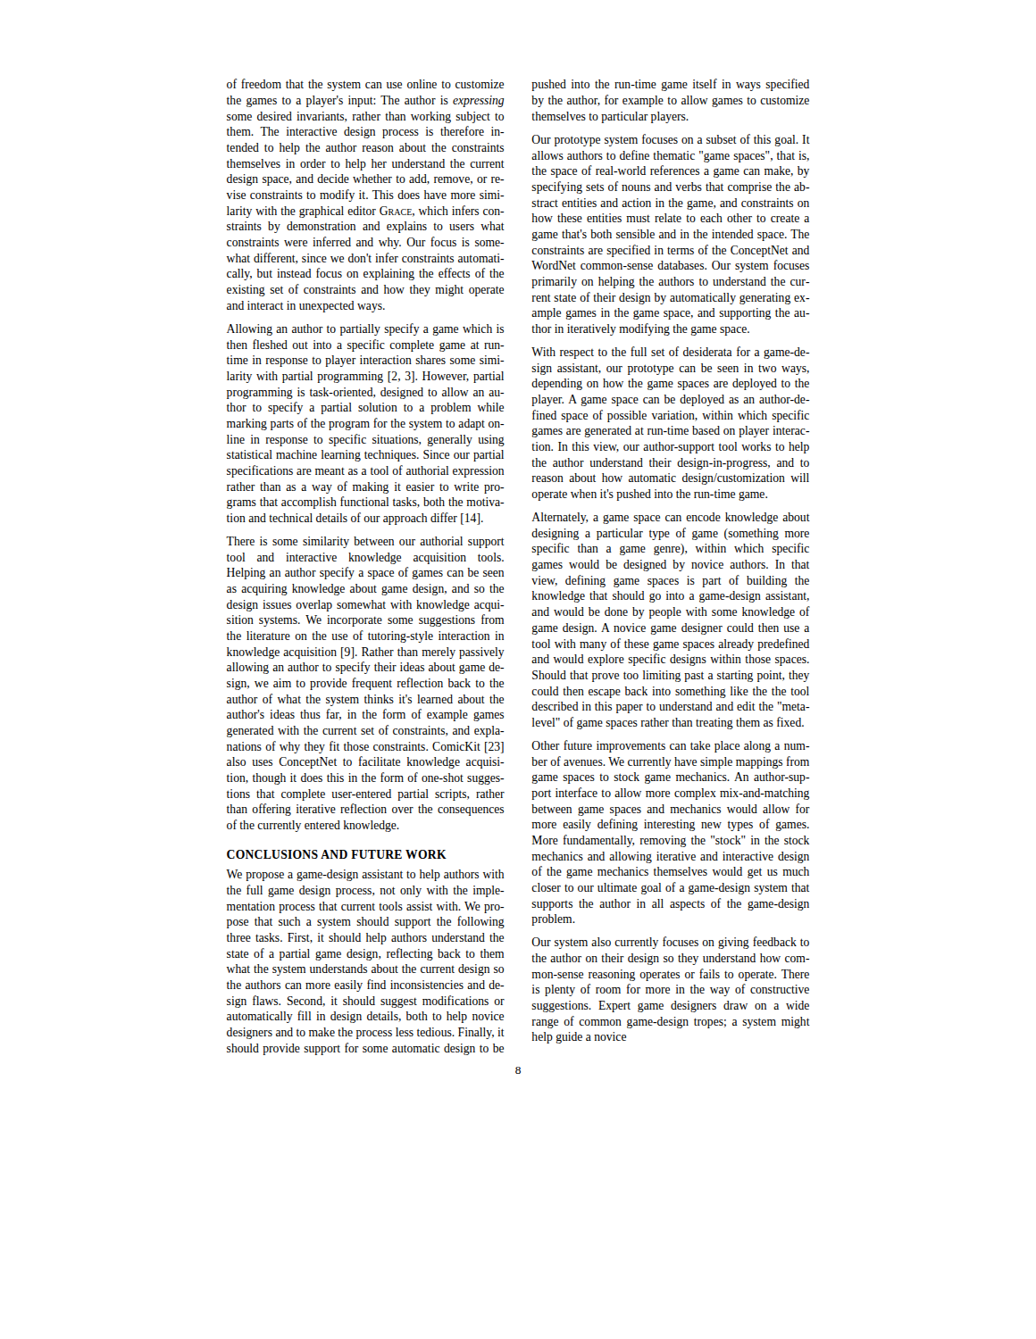of freedom that the system can use online to customize the games to a player's input: The author is expressing some desired invariants, rather than working subject to them. The interactive design process is therefore intended to help the author reason about the constraints themselves in order to help her understand the current design space, and decide whether to add, remove, or revise constraints to modify it. This does have more similarity with the graphical editor Grace, which infers constraints by demonstration and explains to users what constraints were inferred and why. Our focus is somewhat different, since we don't infer constraints automatically, but instead focus on explaining the effects of the existing set of constraints and how they might operate and interact in unexpected ways.
Allowing an author to partially specify a game which is then fleshed out into a specific complete game at runtime in response to player interaction shares some similarity with partial programming [2, 3]. However, partial programming is task-oriented, designed to allow an author to specify a partial solution to a problem while marking parts of the program for the system to adapt online in response to specific situations, generally using statistical machine learning techniques. Since our partial specifications are meant as a tool of authorial expression rather than as a way of making it easier to write programs that accomplish functional tasks, both the motivation and technical details of our approach differ [14].
There is some similarity between our authorial support tool and interactive knowledge acquisition tools. Helping an author specify a space of games can be seen as acquiring knowledge about game design, and so the design issues overlap somewhat with knowledge acquisition systems. We incorporate some suggestions from the literature on the use of tutoring-style interaction in knowledge acquisition [9]. Rather than merely passively allowing an author to specify their ideas about game design, we aim to provide frequent reflection back to the author of what the system thinks it's learned about the author's ideas thus far, in the form of example games generated with the current set of constraints, and explanations of why they fit those constraints. ComicKit [23] also uses ConceptNet to facilitate knowledge acquisition, though it does this in the form of one-shot suggestions that complete user-entered partial scripts, rather than offering iterative reflection over the consequences of the currently entered knowledge.
Conclusions and Future Work
We propose a game-design assistant to help authors with the full game design process, not only with the implementation process that current tools assist with. We propose that such a system should support the following three tasks. First, it should help authors understand the state of a partial game design, reflecting back to them what the system understands about the current design so the authors can more easily find inconsistencies and design flaws. Second, it should suggest modifications or automatically fill in design details, both to help novice designers and to make the process less tedious. Finally, it should provide support for some automatic design to be pushed into the run-time game itself in ways specified by the author, for example to allow games to customize themselves to particular players.
Our prototype system focuses on a subset of this goal. It allows authors to define thematic "game spaces", that is, the space of real-world references a game can make, by specifying sets of nouns and verbs that comprise the abstract entities and action in the game, and constraints on how these entities must relate to each other to create a game that's both sensible and in the intended space. The constraints are specified in terms of the ConceptNet and WordNet common-sense databases. Our system focuses primarily on helping the authors to understand the current state of their design by automatically generating example games in the game space, and supporting the author in iteratively modifying the game space.
With respect to the full set of desiderata for a game-design assistant, our prototype can be seen in two ways, depending on how the game spaces are deployed to the player. A game space can be deployed as an author-defined space of possible variation, within which specific games are generated at run-time based on player interaction. In this view, our author-support tool works to help the author understand their design-in-progress, and to reason about how automatic design/customization will operate when it's pushed into the run-time game.
Alternately, a game space can encode knowledge about designing a particular type of game (something more specific than a game genre), within which specific games would be designed by novice authors. In that view, defining game spaces is part of building the knowledge that should go into a game-design assistant, and would be done by people with some knowledge of game design. A novice game designer could then use a tool with many of these game spaces already predefined and would explore specific designs within those spaces. Should that prove too limiting past a starting point, they could then escape back into something like the the tool described in this paper to understand and edit the "meta-level" of game spaces rather than treating them as fixed.
Other future improvements can take place along a number of avenues. We currently have simple mappings from game spaces to stock game mechanics. An author-support interface to allow more complex mix-and-matching between game spaces and mechanics would allow for more easily defining interesting new types of games. More fundamentally, removing the "stock" in the stock mechanics and allowing iterative and interactive design of the game mechanics themselves would get us much closer to our ultimate goal of a game-design system that supports the author in all aspects of the game-design problem.
Our system also currently focuses on giving feedback to the author on their design so they understand how common-sense reasoning operates or fails to operate. There is plenty of room for more in the way of constructive suggestions. Expert game designers draw on a wide range of common game-design tropes; a system might help guide a novice
8